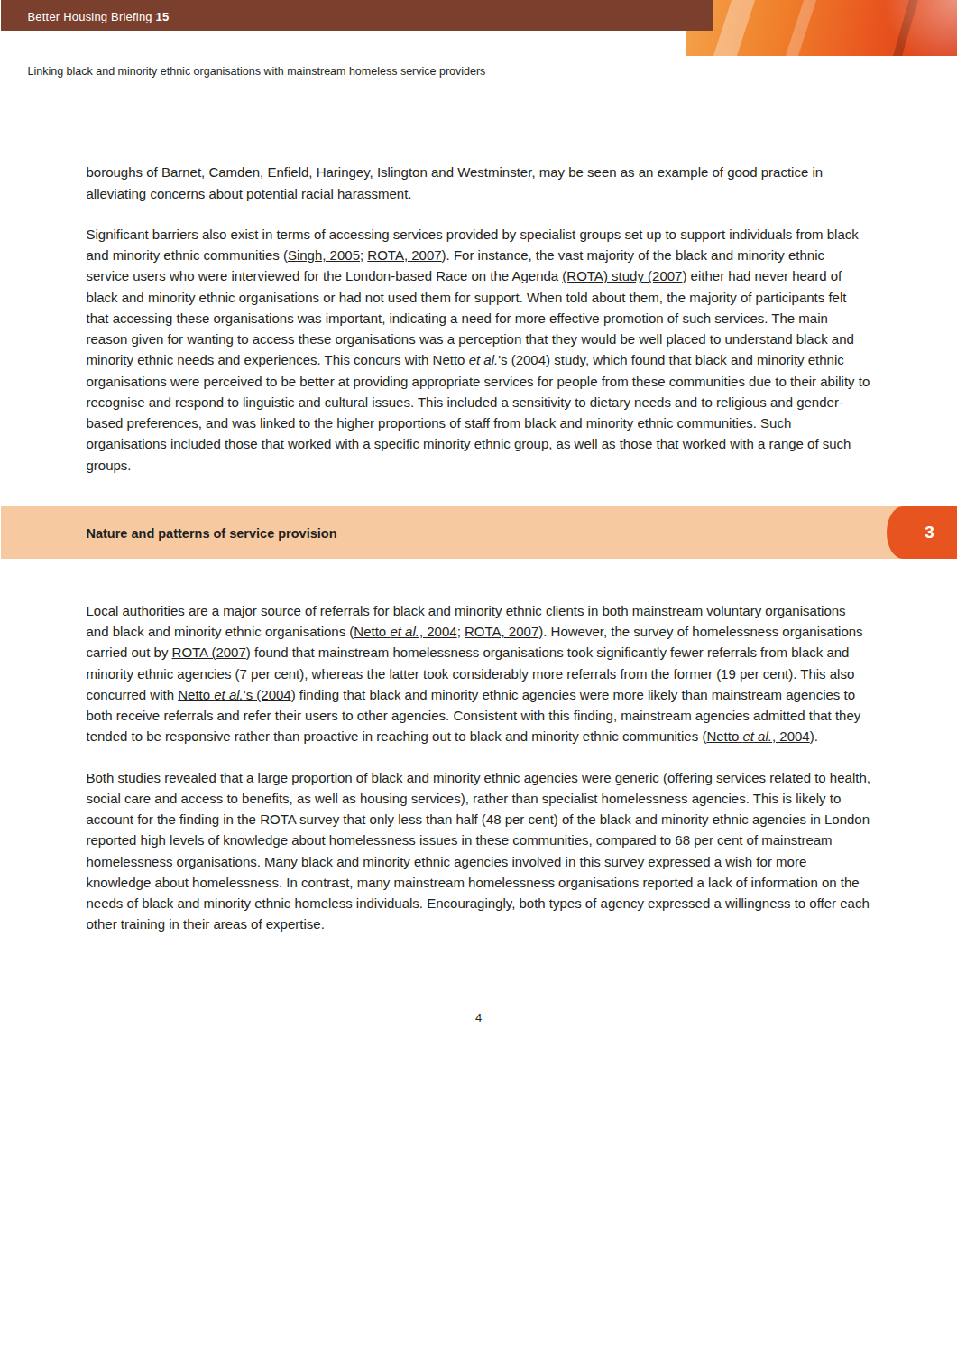Better Housing Briefing 15
Linking black and minority ethnic organisations with mainstream homeless service providers
boroughs of Barnet, Camden, Enfield, Haringey, Islington and Westminster, may be seen as an example of good practice in alleviating concerns about potential racial harassment.
Significant barriers also exist in terms of accessing services provided by specialist groups set up to support individuals from black and minority ethnic communities (Singh, 2005; ROTA, 2007). For instance, the vast majority of the black and minority ethnic service users who were interviewed for the London-based Race on the Agenda (ROTA) study (2007) either had never heard of black and minority ethnic organisations or had not used them for support. When told about them, the majority of participants felt that accessing these organisations was important, indicating a need for more effective promotion of such services. The main reason given for wanting to access these organisations was a perception that they would be well placed to understand black and minority ethnic needs and experiences. This concurs with Netto et al.'s (2004) study, which found that black and minority ethnic organisations were perceived to be better at providing appropriate services for people from these communities due to their ability to recognise and respond to linguistic and cultural issues. This included a sensitivity to dietary needs and to religious and gender-based preferences, and was linked to the higher proportions of staff from black and minority ethnic communities. Such organisations included those that worked with a specific minority ethnic group, as well as those that worked with a range of such groups.
Nature and patterns of service provision
3
Local authorities are a major source of referrals for black and minority ethnic clients in both mainstream voluntary organisations and black and minority ethnic organisations (Netto et al., 2004; ROTA, 2007). However, the survey of homelessness organisations carried out by ROTA (2007) found that mainstream homelessness organisations took significantly fewer referrals from black and minority ethnic agencies (7 per cent), whereas the latter took considerably more referrals from the former (19 per cent). This also concurred with Netto et al.'s (2004) finding that black and minority ethnic agencies were more likely than mainstream agencies to both receive referrals and refer their users to other agencies. Consistent with this finding, mainstream agencies admitted that they tended to be responsive rather than proactive in reaching out to black and minority ethnic communities (Netto et al., 2004).
Both studies revealed that a large proportion of black and minority ethnic agencies were generic (offering services related to health, social care and access to benefits, as well as housing services), rather than specialist homelessness agencies. This is likely to account for the finding in the ROTA survey that only less than half (48 per cent) of the black and minority ethnic agencies in London reported high levels of knowledge about homelessness issues in these communities, compared to 68 per cent of mainstream homelessness organisations. Many black and minority ethnic agencies involved in this survey expressed a wish for more knowledge about homelessness. In contrast, many mainstream homelessness organisations reported a lack of information on the needs of black and minority ethnic homeless individuals. Encouragingly, both types of agency expressed a willingness to offer each other training in their areas of expertise.
4